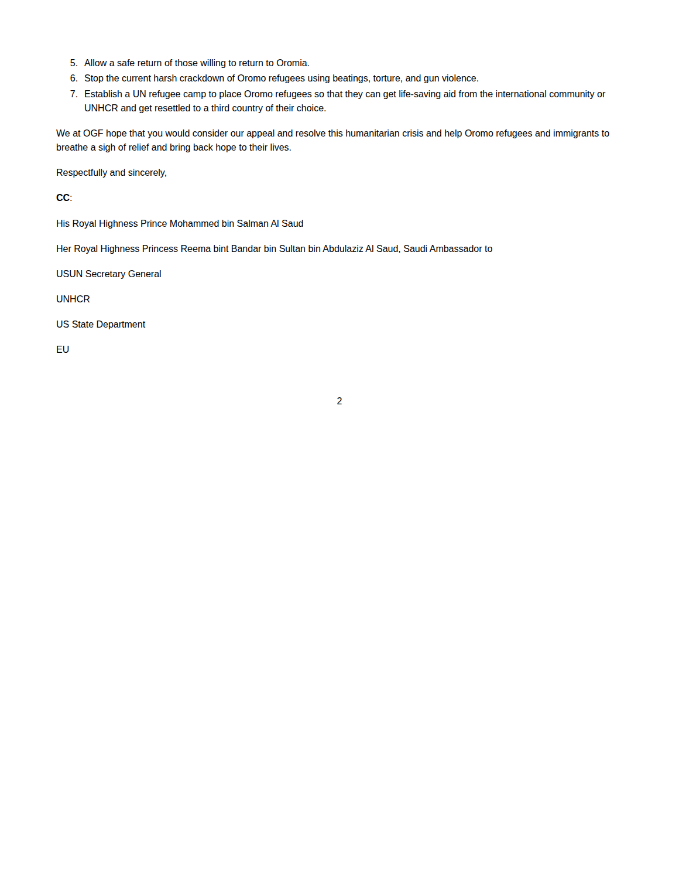Allow a safe return of those willing to return to Oromia.
Stop the current harsh crackdown of Oromo refugees using beatings, torture, and gun violence.
Establish a UN refugee camp to place Oromo refugees so that they can get life-saving aid from the international community or UNHCR and get resettled to a third country of their choice.
We at OGF hope that you would consider our appeal and resolve this humanitarian crisis and help Oromo refugees and immigrants to breathe a sigh of relief and bring back hope to their lives.
Respectfully and sincerely,
CC:
His Royal Highness Prince Mohammed bin Salman Al Saud
Her Royal Highness Princess Reema bint Bandar bin Sultan bin Abdulaziz Al Saud, Saudi Ambassador to
USUN Secretary General
UNHCR
US State Department
EU
2